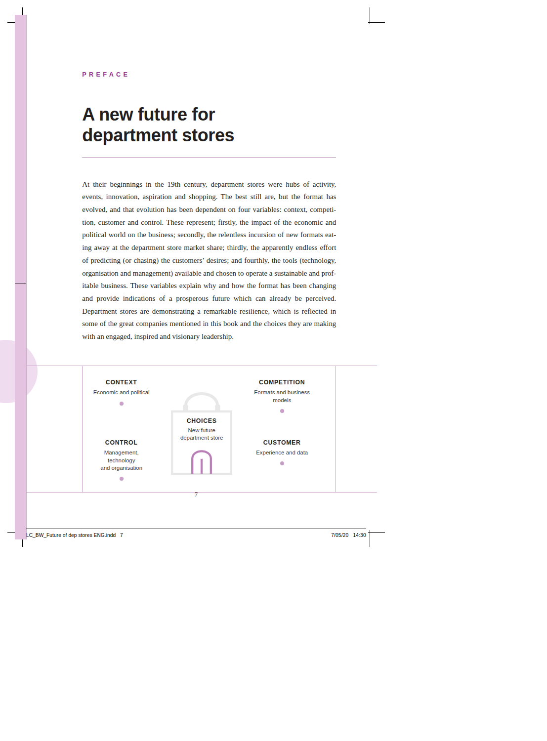PREFACE
A new future for
department stores
At their beginnings in the 19th century, department stores were hubs of activity, events, innovation, aspiration and shopping. The best still are, but the format has evolved, and that evolution has been dependent on four variables: context, competition, customer and control. These represent; firstly, the impact of the economic and political world on the business; secondly, the relentless incursion of new formats eating away at the department store market share; thirdly, the apparently endless effort of predicting (or chasing) the customers’ desires; and fourthly, the tools (technology, organisation and management) available and chosen to operate a sustainable and profitable business. These variables explain why and how the format has been changing and provide indications of a prosperous future which can already be perceived. Department stores are demonstrating a remarkable resilience, which is reflected in some of the great companies mentioned in this book and the choices they are making with an engaged, inspired and visionary leadership.
CONTEXT
Economic and political
COMPETITION
Formats and business models
CONTROL
Management, technology
and organisation
CUSTOMER
Experience and data
CHOICES
New future
department store
7
LC_BW_Future of dep stores ENG.indd 7
7/05/20 14:30